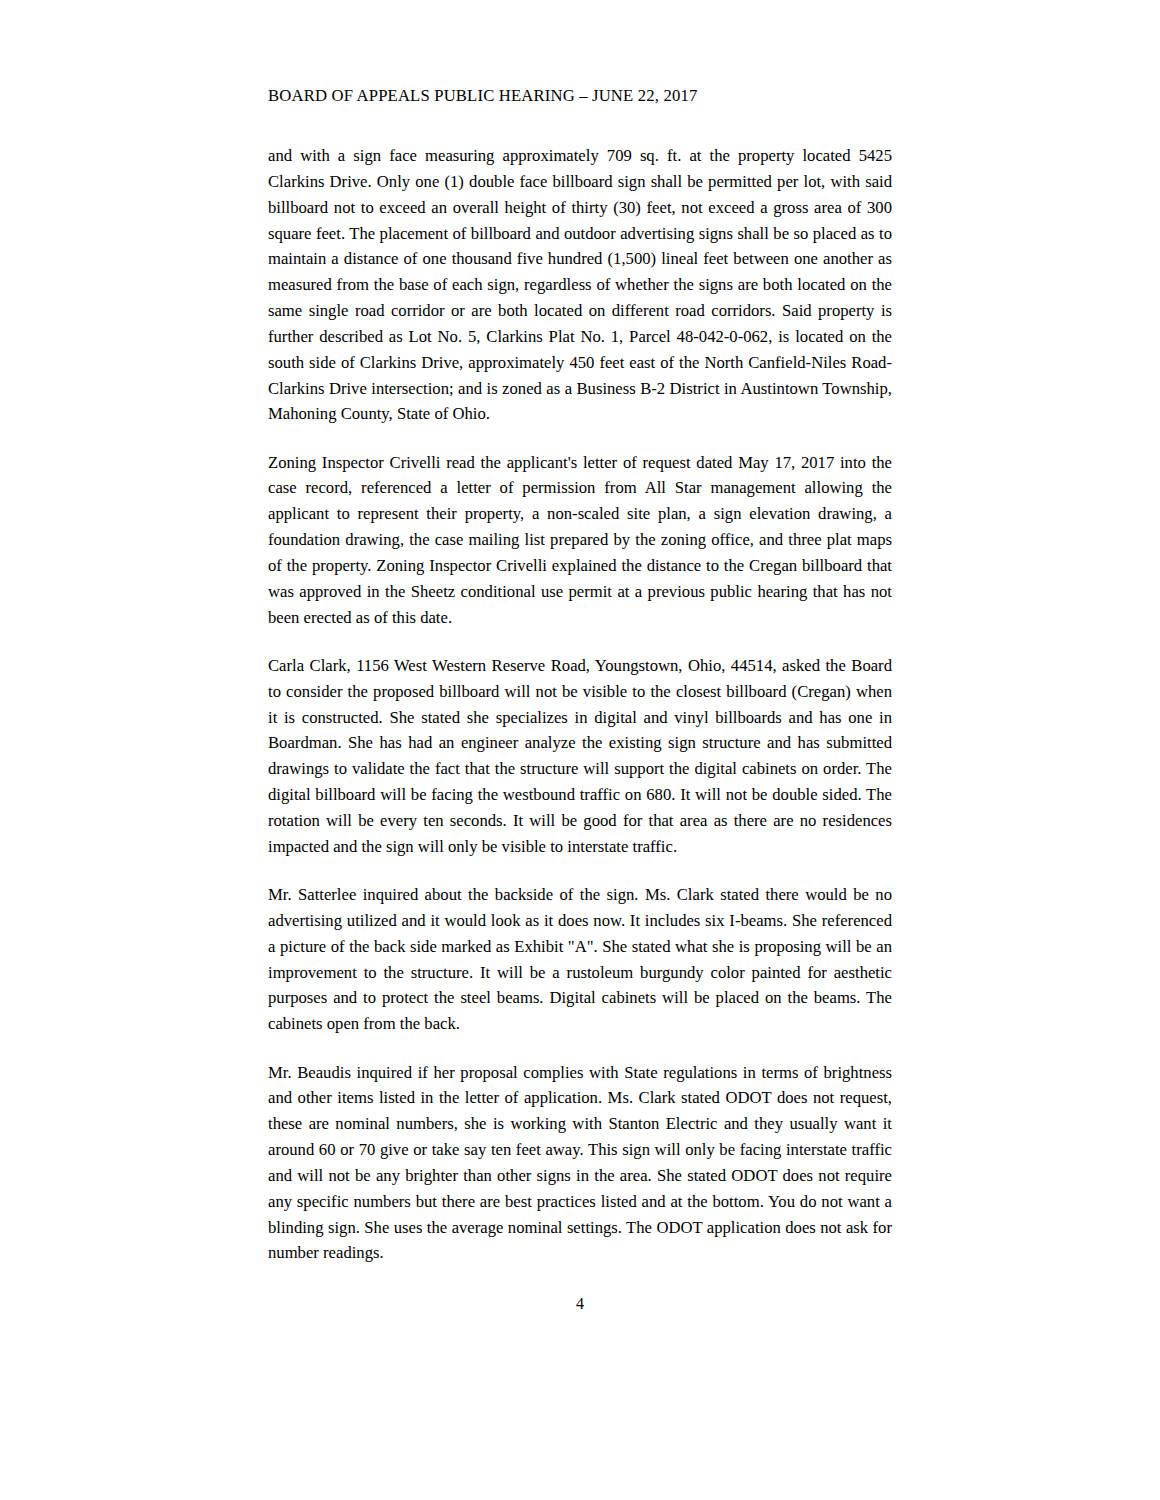BOARD OF APPEALS PUBLIC HEARING – JUNE 22, 2017
and with a sign face measuring approximately 709 sq. ft. at the property located 5425 Clarkins Drive. Only one (1) double face billboard sign shall be permitted per lot, with said billboard not to exceed an overall height of thirty (30) feet, not exceed a gross area of 300 square feet. The placement of billboard and outdoor advertising signs shall be so placed as to maintain a distance of one thousand five hundred (1,500) lineal feet between one another as measured from the base of each sign, regardless of whether the signs are both located on the same single road corridor or are both located on different road corridors. Said property is further described as Lot No. 5, Clarkins Plat No. 1, Parcel 48-042-0-062, is located on the south side of Clarkins Drive, approximately 450 feet east of the North Canfield-Niles Road-Clarkins Drive intersection; and is zoned as a Business B-2 District in Austintown Township, Mahoning County, State of Ohio.
Zoning Inspector Crivelli read the applicant's letter of request dated May 17, 2017 into the case record, referenced a letter of permission from All Star management allowing the applicant to represent their property, a non-scaled site plan, a sign elevation drawing, a foundation drawing, the case mailing list prepared by the zoning office, and three plat maps of the property. Zoning Inspector Crivelli explained the distance to the Cregan billboard that was approved in the Sheetz conditional use permit at a previous public hearing that has not been erected as of this date.
Carla Clark, 1156 West Western Reserve Road, Youngstown, Ohio, 44514, asked the Board to consider the proposed billboard will not be visible to the closest billboard (Cregan) when it is constructed. She stated she specializes in digital and vinyl billboards and has one in Boardman. She has had an engineer analyze the existing sign structure and has submitted drawings to validate the fact that the structure will support the digital cabinets on order. The digital billboard will be facing the westbound traffic on 680. It will not be double sided. The rotation will be every ten seconds. It will be good for that area as there are no residences impacted and the sign will only be visible to interstate traffic.
Mr. Satterlee inquired about the backside of the sign. Ms. Clark stated there would be no advertising utilized and it would look as it does now. It includes six I-beams. She referenced a picture of the back side marked as Exhibit "A". She stated what she is proposing will be an improvement to the structure. It will be a rustoleum burgundy color painted for aesthetic purposes and to protect the steel beams. Digital cabinets will be placed on the beams. The cabinets open from the back.
Mr. Beaudis inquired if her proposal complies with State regulations in terms of brightness and other items listed in the letter of application. Ms. Clark stated ODOT does not request, these are nominal numbers, she is working with Stanton Electric and they usually want it around 60 or 70 give or take say ten feet away. This sign will only be facing interstate traffic and will not be any brighter than other signs in the area. She stated ODOT does not require any specific numbers but there are best practices listed and at the bottom. You do not want a blinding sign. She uses the average nominal settings. The ODOT application does not ask for number readings.
4